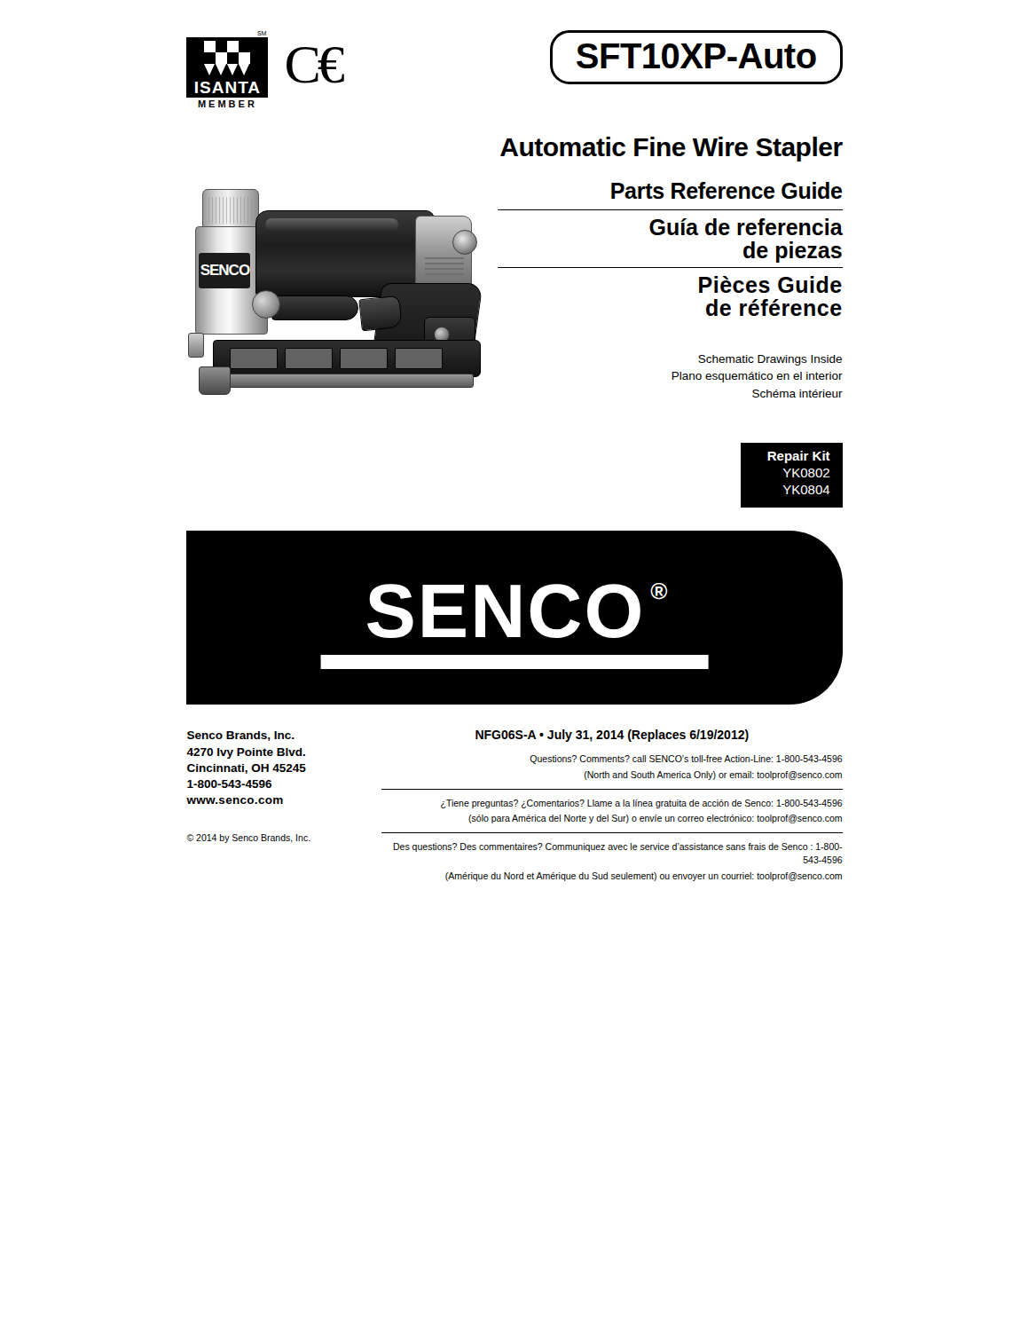SM
ISANTA
MEMBER
C€
SFT10XP-Auto
Automatic Fine Wire Stapler
SENCO
Parts Reference Guide
Guía de referencia
de piezas
Pièces Guide
de référence
Schematic Drawings Inside
Plano esquemático en el interior
Schéma intérieur
Repair Kit
YK0802
YK0804
SENCO®
Senco Brands, Inc.
4270 Ivy Pointe Blvd.
Cincinnati, OH 45245
1-800-543-4596
www.senco.com
© 2014 by Senco Brands, Inc.
NFG06S-A • July 31, 2014 (Replaces 6/19/2012)
Questions? Comments? call SENCO’s toll-free Action-Line: 1-800-543-4596
(North and South America Only) or email: toolprof@senco.com
¿Tiene preguntas? ¿Comentarios? Llame a la línea gratuita de acción de Senco: 1-800-543-4596
(sólo para América del Norte y del Sur) o envíe un correo electrónico: toolprof@senco.com
Des questions? Des commentaires? Communiquez avec le service d’assistance sans frais de Senco : 1-800-543-4596
(Amérique du Nord et Amérique du Sud seulement) ou envoyer un courriel: toolprof@senco.com